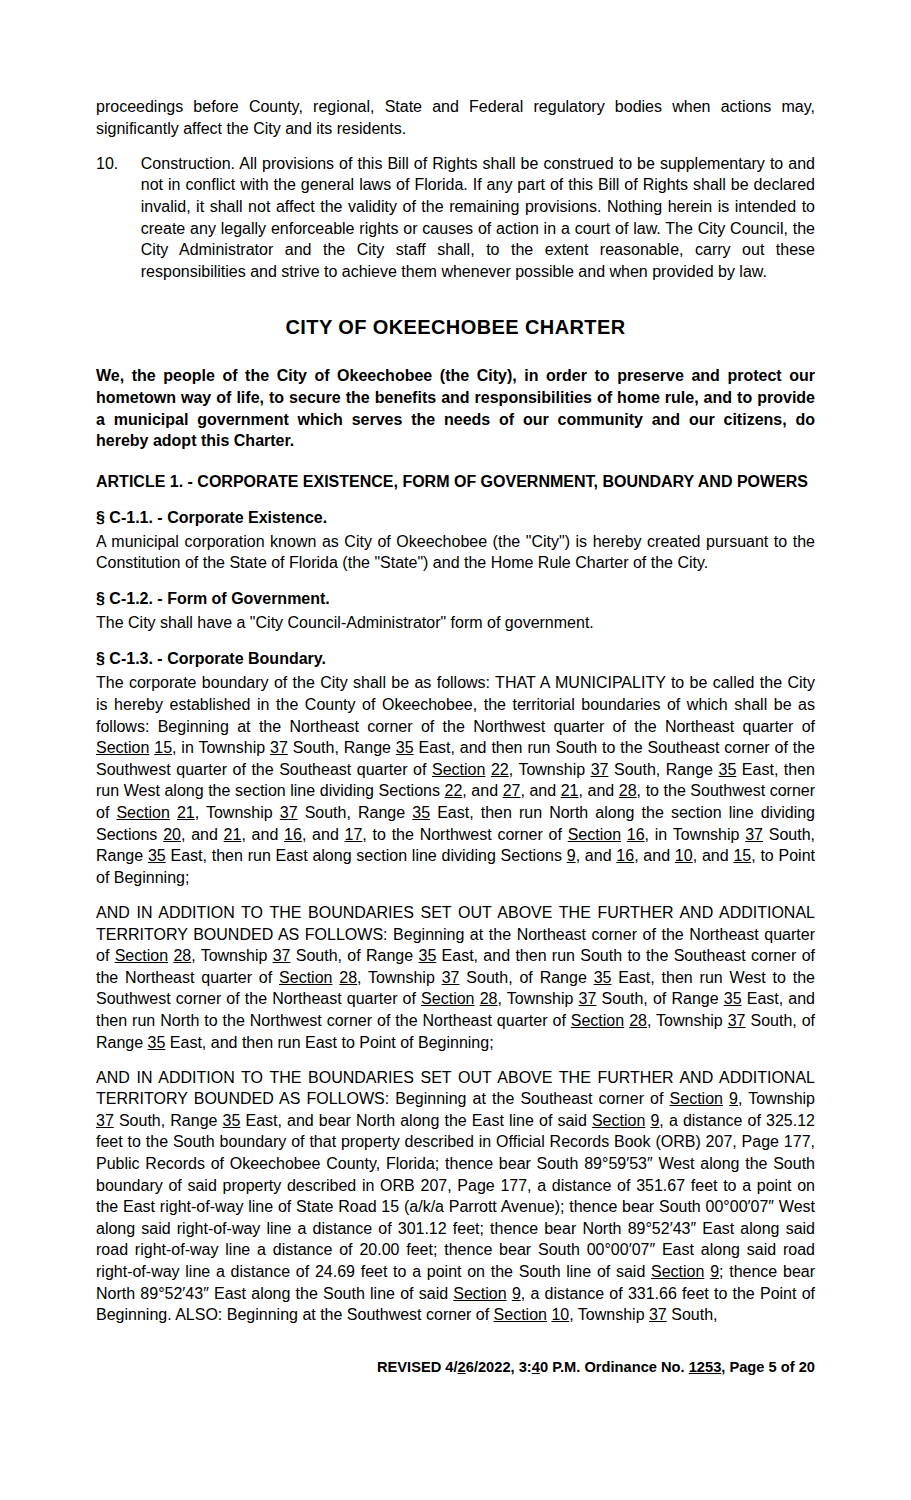proceedings before County, regional, State and Federal regulatory bodies when actions may, significantly affect the City and its residents.
10.
Construction. All provisions of this Bill of Rights shall be construed to be supplementary to and not in conflict with the general laws of Florida. If any part of this Bill of Rights shall be declared invalid, it shall not affect the validity of the remaining provisions. Nothing herein is intended to create any legally enforceable rights or causes of action in a court of law. The City Council, the City Administrator and the City staff shall, to the extent reasonable, carry out these responsibilities and strive to achieve them whenever possible and when provided by law.
CITY OF OKEECHOBEE CHARTER
We, the people of the City of Okeechobee (the City), in order to preserve and protect our hometown way of life, to secure the benefits and responsibilities of home rule, and to provide a municipal government which serves the needs of our community and our citizens, do hereby adopt this Charter.
ARTICLE 1. - CORPORATE EXISTENCE, FORM OF GOVERNMENT, BOUNDARY AND POWERS
§ C-1.1. - Corporate Existence.
A municipal corporation known as City of Okeechobee (the "City") is hereby created pursuant to the Constitution of the State of Florida (the "State") and the Home Rule Charter of the City.
§ C-1.2. - Form of Government.
The City shall have a "City Council-Administrator" form of government.
§ C-1.3. - Corporate Boundary.
The corporate boundary of the City shall be as follows: THAT A MUNICIPALITY to be called the City is hereby established in the County of Okeechobee, the territorial boundaries of which shall be as follows: Beginning at the Northeast corner of the Northwest quarter of the Northeast quarter of Section 15, in Township 37 South, Range 35 East, and then run South to the Southeast corner of the Southwest quarter of the Southeast quarter of Section 22, Township 37 South, Range 35 East, then run West along the section line dividing Sections 22, and 27, and 21, and 28, to the Southwest corner of Section 21, Township 37 South, Range 35 East, then run North along the section line dividing Sections 20, and 21, and 16, and 17, to the Northwest corner of Section 16, in Township 37 South, Range 35 East, then run East along section line dividing Sections 9, and 16, and 10, and 15, to Point of Beginning;
AND IN ADDITION TO THE BOUNDARIES SET OUT ABOVE THE FURTHER AND ADDITIONAL TERRITORY BOUNDED AS FOLLOWS: Beginning at the Northeast corner of the Northeast quarter of Section 28, Township 37 South, of Range 35 East, and then run South to the Southeast corner of the Northeast quarter of Section 28, Township 37 South, of Range 35 East, then run West to the Southwest corner of the Northeast quarter of Section 28, Township 37 South, of Range 35 East, and then run North to the Northwest corner of the Northeast quarter of Section 28, Township 37 South, of Range 35 East, and then run East to Point of Beginning;
AND IN ADDITION TO THE BOUNDARIES SET OUT ABOVE THE FURTHER AND ADDITIONAL TERRITORY BOUNDED AS FOLLOWS: Beginning at the Southeast corner of Section 9, Township 37 South, Range 35 East, and bear North along the East line of said Section 9, a distance of 325.12 feet to the South boundary of that property described in Official Records Book (ORB) 207, Page 177, Public Records of Okeechobee County, Florida; thence bear South 89°59′53″ West along the South boundary of said property described in ORB 207, Page 177, a distance of 351.67 feet to a point on the East right-of-way line of State Road 15 (a/k/a Parrott Avenue); thence bear South 00°00′07″ West along said right-of-way line a distance of 301.12 feet; thence bear North 89°52′43″ East along said road right-of-way line a distance of 20.00 feet; thence bear South 00°00′07″ East along said road right-of-way line a distance of 24.69 feet to a point on the South line of said Section 9; thence bear North 89°52′43″ East along the South line of said Section 9, a distance of 331.66 feet to the Point of Beginning. ALSO: Beginning at the Southwest corner of Section 10, Township 37 South,
REVISED 4/26/2022, 3:40 P.M. Ordinance No. 1253, Page 5 of 20